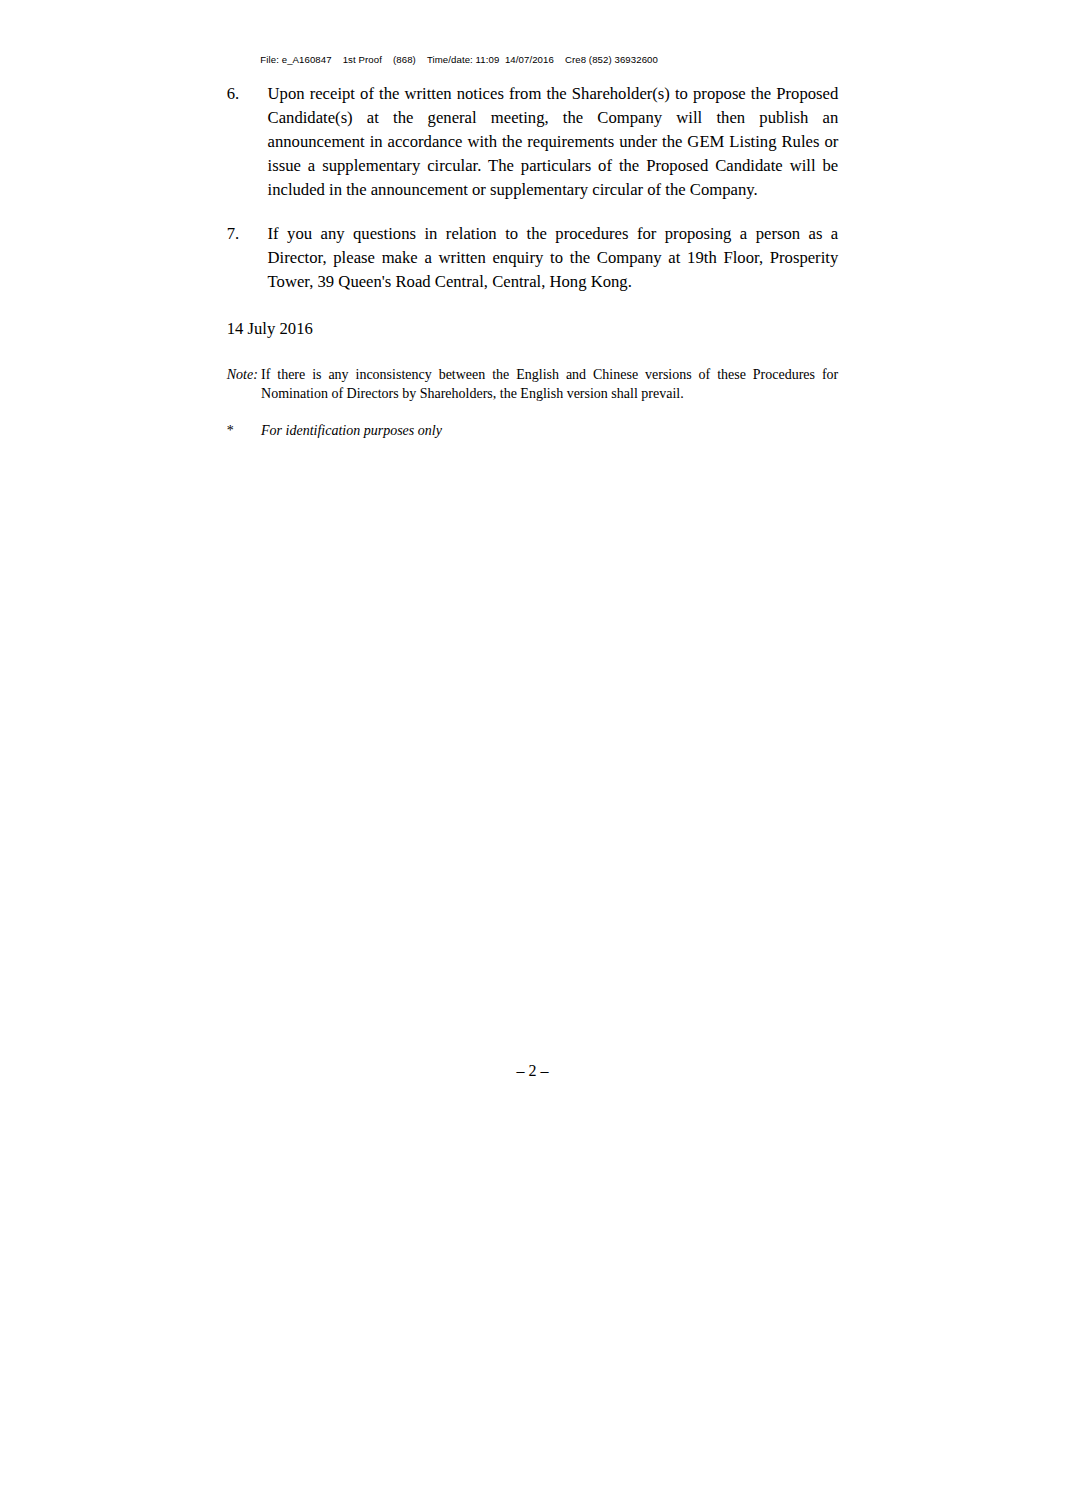File: e_A160847 1st Proof (868) Time/date: 11:09 14/07/2016 Cre8 (852) 36932600
6. Upon receipt of the written notices from the Shareholder(s) to propose the Proposed Candidate(s) at the general meeting, the Company will then publish an announcement in accordance with the requirements under the GEM Listing Rules or issue a supplementary circular. The particulars of the Proposed Candidate will be included in the announcement or supplementary circular of the Company.
7. If you any questions in relation to the procedures for proposing a person as a Director, please make a written enquiry to the Company at 19th Floor, Prosperity Tower, 39 Queen's Road Central, Central, Hong Kong.
14 July 2016
Note: If there is any inconsistency between the English and Chinese versions of these Procedures for Nomination of Directors by Shareholders, the English version shall prevail.
*For identification purposes only
– 2 –